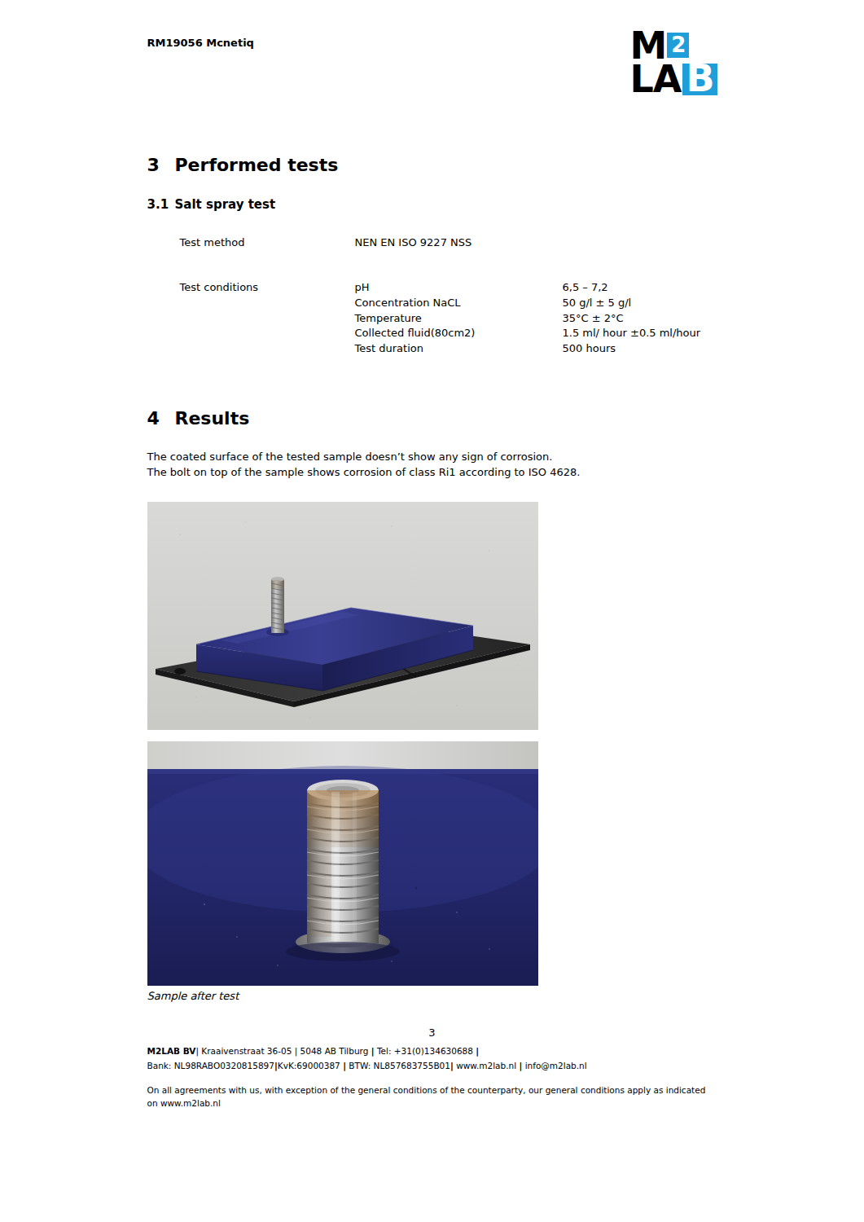RM19056 Mcnetiq
M 2
LA B
3 Performed tests
3.1 Salt spray test
| Test method | NEN EN ISO 9227 NSS | |
| Test conditions | pH | 6,5 – 7,2 |
| | Concentration NaCL | 50 g/l ± 5 g/l |
| | Temperature | 35°C ± 2°C |
| | Collected fluid(80cm2) | 1.5 ml/ hour ±0.5 ml/hour |
| | Test duration | 500 hours |
4 Results
The coated surface of the tested sample doesn’t show any sign of corrosion.
The bolt on top of the sample shows corrosion of class Ri1 according to ISO 4628.
Sample after test
3
M2LAB BV| Kraaivenstraat 36-05 | 5048 AB Tilburg | Tel: +31(0)134630688 |
Bank: NL98RABO0320815897|KvK:69000387 | BTW: NL857683755B01| www.m2lab.nl | info@m2lab.nl
On all agreements with us, with exception of the general conditions of the counterparty, our general conditions apply as indicated on www.m2lab.nl